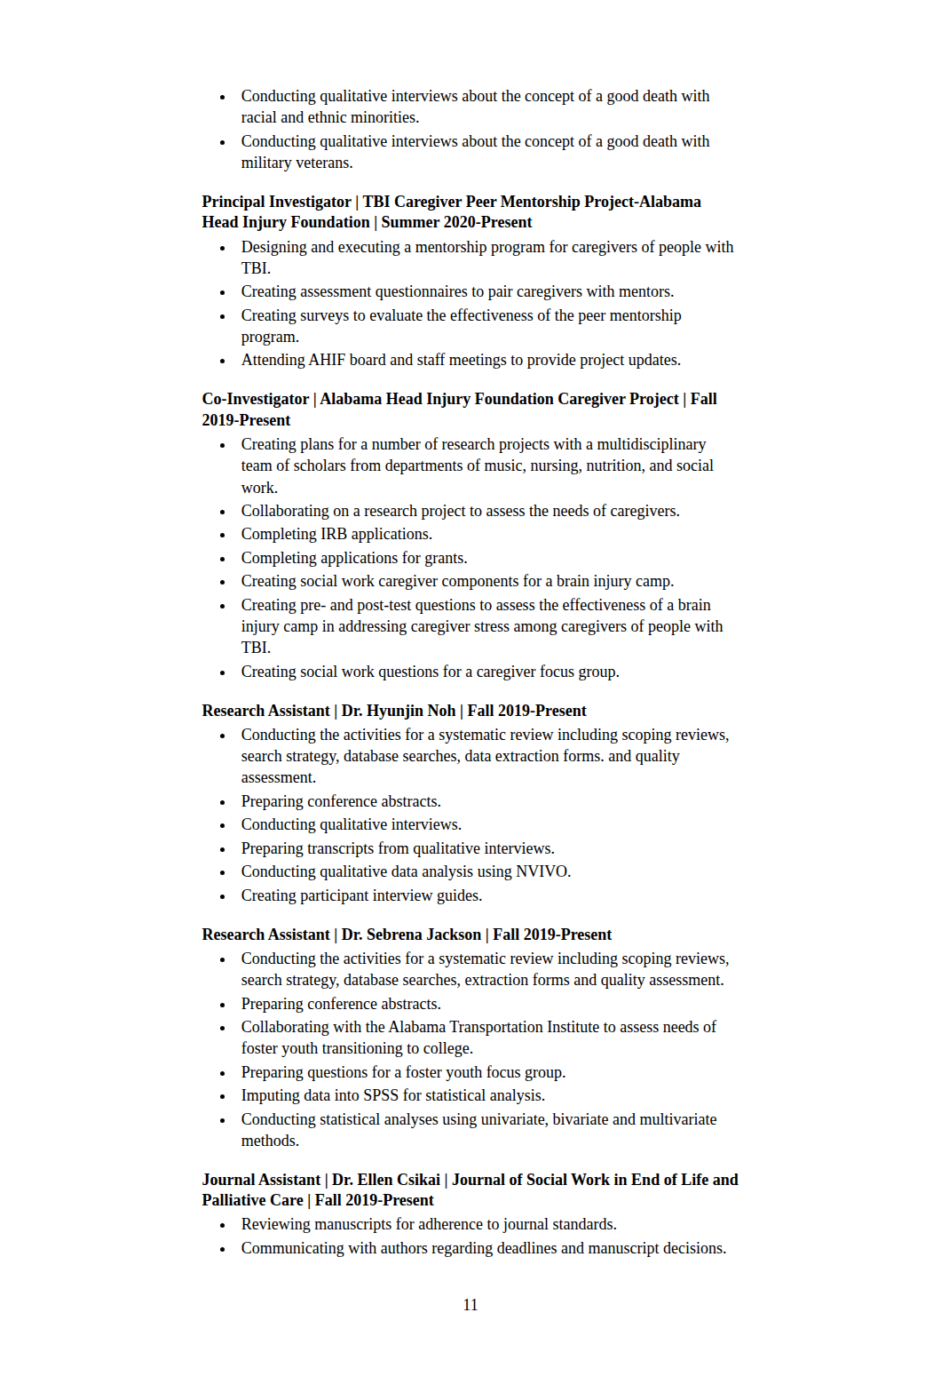Conducting qualitative interviews about the concept of a good death with racial and ethnic minorities.
Conducting qualitative interviews about the concept of a good death with military veterans.
Principal Investigator | TBI Caregiver Peer Mentorship Project-Alabama Head Injury Foundation | Summer 2020-Present
Designing and executing a mentorship program for caregivers of people with TBI.
Creating assessment questionnaires to pair caregivers with mentors.
Creating surveys to evaluate the effectiveness of the peer mentorship program.
Attending AHIF board and staff meetings to provide project updates.
Co-Investigator | Alabama Head Injury Foundation Caregiver Project | Fall 2019-Present
Creating plans for a number of research projects with a multidisciplinary team of scholars from departments of music, nursing, nutrition, and social work.
Collaborating on a research project to assess the needs of caregivers.
Completing IRB applications.
Completing applications for grants.
Creating social work caregiver components for a brain injury camp.
Creating pre- and post-test questions to assess the effectiveness of a brain injury camp in addressing caregiver stress among caregivers of people with TBI.
Creating social work questions for a caregiver focus group.
Research Assistant | Dr. Hyunjin Noh | Fall 2019-Present
Conducting the activities for a systematic review including scoping reviews, search strategy, database searches, data extraction forms. and quality assessment.
Preparing conference abstracts.
Conducting qualitative interviews.
Preparing transcripts from qualitative interviews.
Conducting qualitative data analysis using NVIVO.
Creating participant interview guides.
Research Assistant | Dr. Sebrena Jackson | Fall 2019-Present
Conducting the activities for a systematic review including scoping reviews, search strategy, database searches, extraction forms and quality assessment.
Preparing conference abstracts.
Collaborating with the Alabama Transportation Institute to assess needs of foster youth transitioning to college.
Preparing questions for a foster youth focus group.
Imputing data into SPSS for statistical analysis.
Conducting statistical analyses using univariate, bivariate and multivariate methods.
Journal Assistant | Dr. Ellen Csikai | Journal of Social Work in End of Life and Palliative Care | Fall 2019-Present
Reviewing manuscripts for adherence to journal standards.
Communicating with authors regarding deadlines and manuscript decisions.
11